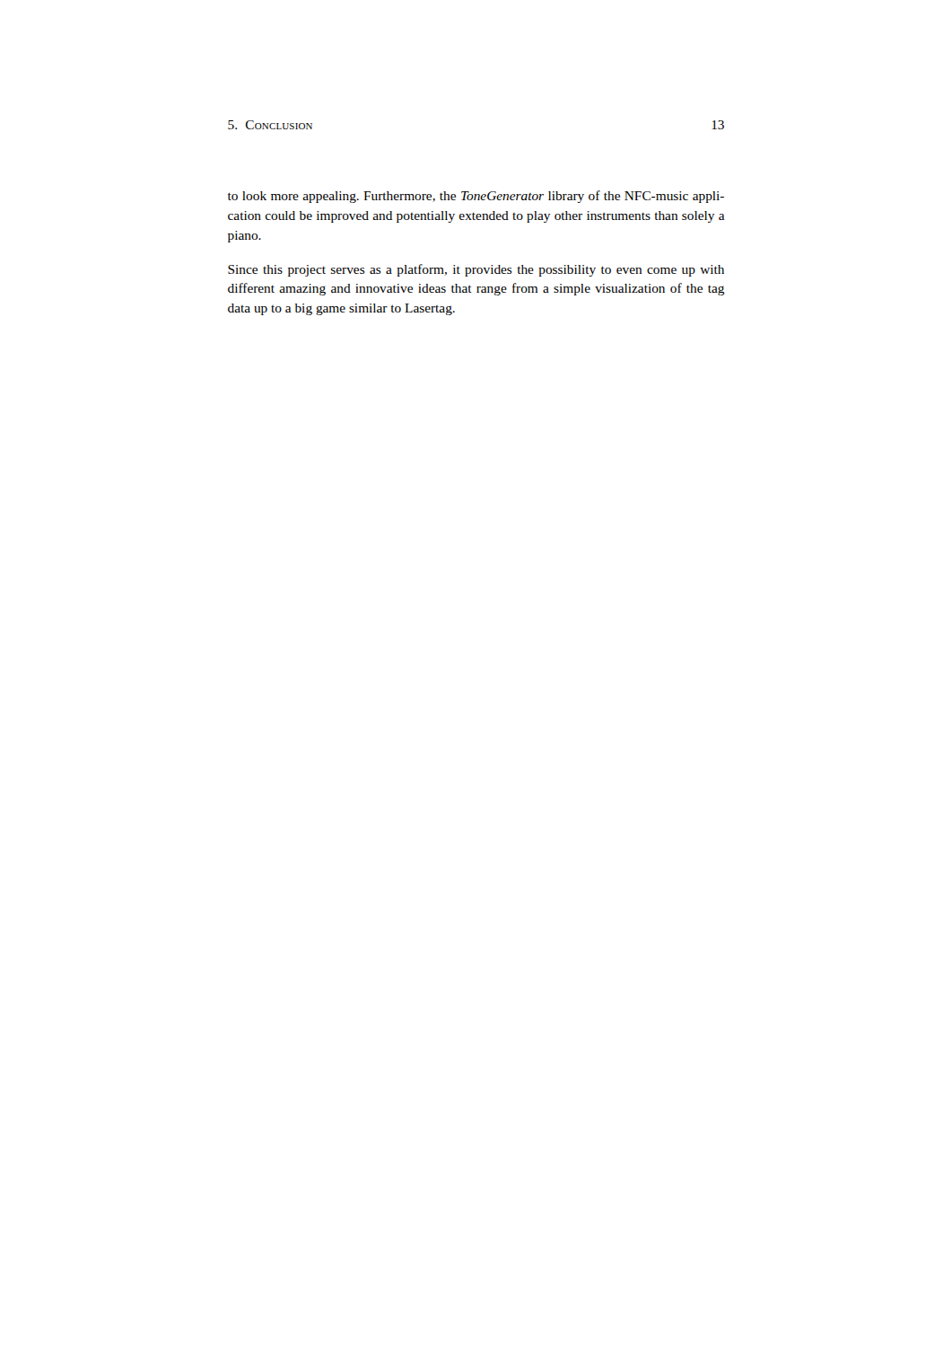5. Conclusion
13
to look more appealing. Furthermore, the ToneGenerator library of the NFC-music application could be improved and potentially extended to play other instruments than solely a piano.
Since this project serves as a platform, it provides the possibility to even come up with different amazing and innovative ideas that range from a simple visualization of the tag data up to a big game similar to Lasertag.